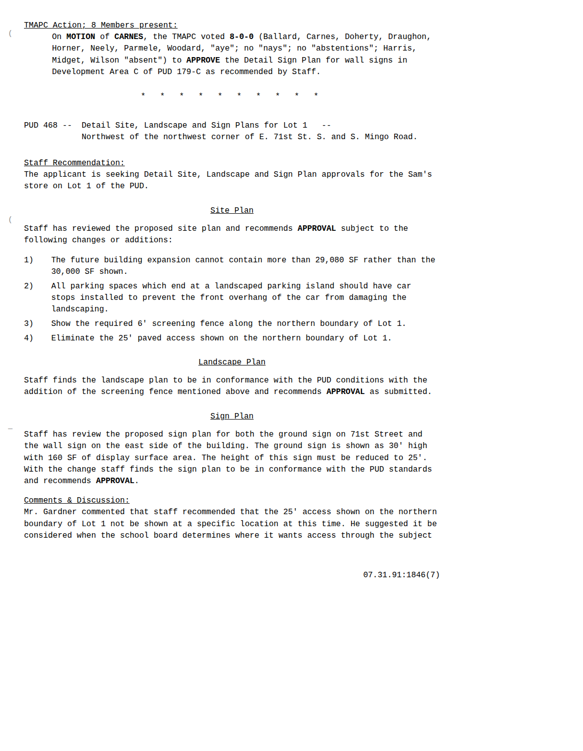( ( —
TMAPC Action; 8 Members present:
On MOTION of CARNES, the TMAPC voted 8-0-0 (Ballard, Carnes, Doherty, Draughon, Horner, Neely, Parmele, Woodard, "aye"; no "nays"; no "abstentions"; Harris, Midget, Wilson "absent") to APPROVE the Detail Sign Plan for wall signs in Development Area C of PUD 179-C as recommended by Staff.
* * * * * * * * * *
PUD 468 --
Detail Site, Landscape and Sign Plans for Lot 1 --
Northwest of the northwest corner of E. 71st St. S. and S. Mingo Road.
Staff Recommendation:
The applicant is seeking Detail Site, Landscape and Sign Plan approvals for the Sam's store on Lot 1 of the PUD.
Site Plan
Staff has reviewed the proposed site plan and recommends APPROVAL subject to the following changes or additions:
1) The future building expansion cannot contain more than 29,080 SF rather than the 30,000 SF shown.
2) All parking spaces which end at a landscaped parking island should have car stops installed to prevent the front overhang of the car from damaging the landscaping.
3) Show the required 6' screening fence along the northern boundary of Lot 1.
4) Eliminate the 25' paved access shown on the northern boundary of Lot 1.
Landscape Plan
Staff finds the landscape plan to be in conformance with the PUD conditions with the addition of the screening fence mentioned above and recommends APPROVAL as submitted.
Sign Plan
Staff has review the proposed sign plan for both the ground sign on 71st Street and the wall sign on the east side of the building. The ground sign is shown as 30' high with 160 SF of display surface area. The height of this sign must be reduced to 25'. With the change staff finds the sign plan to be in conformance with the PUD standards and recommends APPROVAL.
Comments & Discussion:
Mr. Gardner commented that staff recommended that the 25' access shown on the northern boundary of Lot 1 not be shown at a specific location at this time. He suggested it be considered when the school board determines where it wants access through the subject
07.31.91:1846(7)